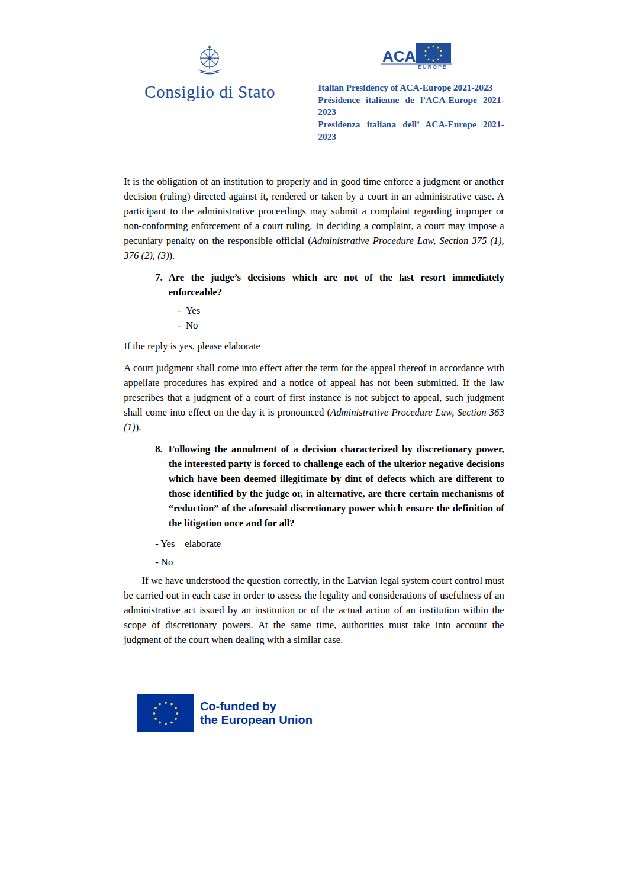Consiglio di Stato
ACA EUROPE
Italian Presidency of ACA-Europe 2021-2023
Présidence italienne de l’ACA-Europe 2021-2023
Presidenza italiana dell’ ACA-Europe 2021-2023
It is the obligation of an institution to properly and in good time enforce a judgment or another decision (ruling) directed against it, rendered or taken by a court in an administrative case. A participant to the administrative proceedings may submit a complaint regarding improper or non-conforming enforcement of a court ruling. In deciding a complaint, a court may impose a pecuniary penalty on the responsible official (Administrative Procedure Law, Section 375 (1), 376 (2), (3)).
7. Are the judge’s decisions which are not of the last resort immediately enforceable?
Yes
No
If the reply is yes, please elaborate
A court judgment shall come into effect after the term for the appeal thereof in accordance with appellate procedures has expired and a notice of appeal has not been submitted. If the law prescribes that a judgment of a court of first instance is not subject to appeal, such judgment shall come into effect on the day it is pronounced (Administrative Procedure Law, Section 363 (1)).
8. Following the annulment of a decision characterized by discretionary power, the interested party is forced to challenge each of the ulterior negative decisions which have been deemed illegitimate by dint of defects which are different to those identified by the judge or, in alternative, are there certain mechanisms of “reduction” of the aforesaid discretionary power which ensure the definition of the litigation once and for all?
- Yes – elaborate
- No
If we have understood the question correctly, in the Latvian legal system court control must be carried out in each case in order to assess the legality and considerations of usefulness of an administrative act issued by an institution or of the actual action of an institution within the scope of discretionary powers. At the same time, authorities must take into account the judgment of the court when dealing with a similar case.
Co-funded by
the European Union